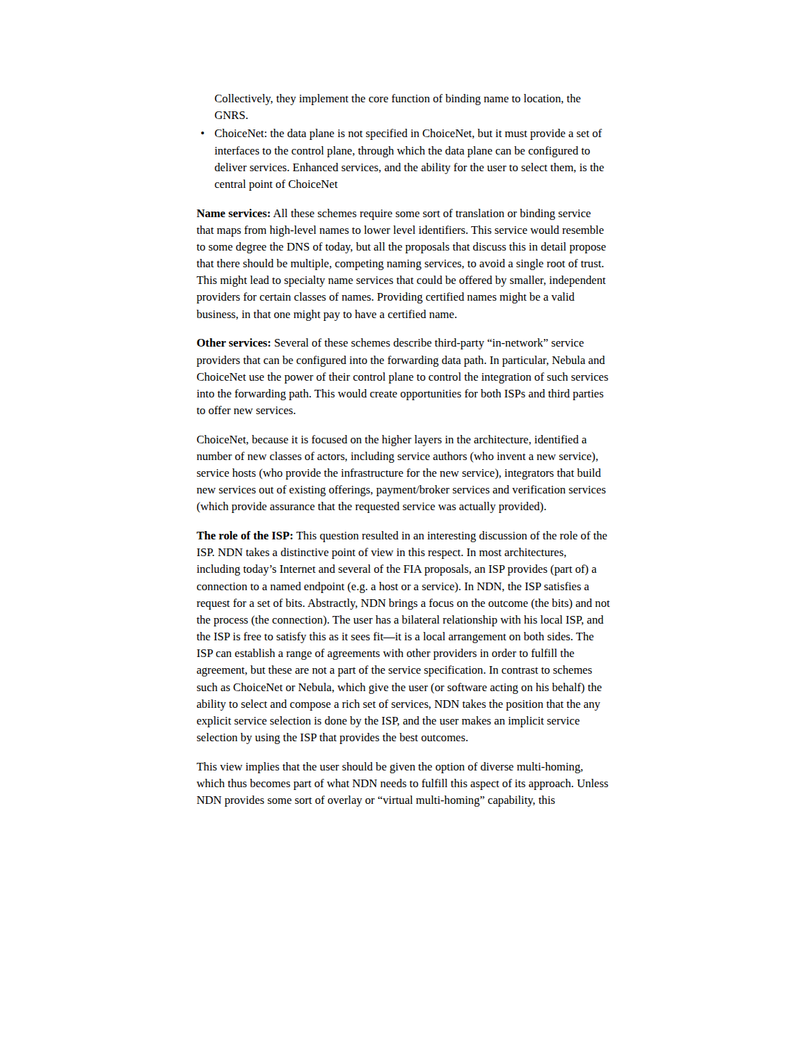Collectively, they implement the core function of binding name to location, the GNRS.
ChoiceNet: the data plane is not specified in ChoiceNet, but it must provide a set of interfaces to the control plane, through which the data plane can be configured to deliver services. Enhanced services, and the ability for the user to select them, is the central point of ChoiceNet
Name services: All these schemes require some sort of translation or binding service that maps from high-level names to lower level identifiers. This service would resemble to some degree the DNS of today, but all the proposals that discuss this in detail propose that there should be multiple, competing naming services, to avoid a single root of trust. This might lead to specialty name services that could be offered by smaller, independent providers for certain classes of names. Providing certified names might be a valid business, in that one might pay to have a certified name.
Other services: Several of these schemes describe third-party “in-network” service providers that can be configured into the forwarding data path. In particular, Nebula and ChoiceNet use the power of their control plane to control the integration of such services into the forwarding path. This would create opportunities for both ISPs and third parties to offer new services.
ChoiceNet, because it is focused on the higher layers in the architecture, identified a number of new classes of actors, including service authors (who invent a new service), service hosts (who provide the infrastructure for the new service), integrators that build new services out of existing offerings, payment/broker services and verification services (which provide assurance that the requested service was actually provided).
The role of the ISP: This question resulted in an interesting discussion of the role of the ISP. NDN takes a distinctive point of view in this respect. In most architectures, including today’s Internet and several of the FIA proposals, an ISP provides (part of) a connection to a named endpoint (e.g. a host or a service). In NDN, the ISP satisfies a request for a set of bits. Abstractly, NDN brings a focus on the outcome (the bits) and not the process (the connection). The user has a bilateral relationship with his local ISP, and the ISP is free to satisfy this as it sees fit—it is a local arrangement on both sides. The ISP can establish a range of agreements with other providers in order to fulfill the agreement, but these are not a part of the service specification. In contrast to schemes such as ChoiceNet or Nebula, which give the user (or software acting on his behalf) the ability to select and compose a rich set of services, NDN takes the position that the any explicit service selection is done by the ISP, and the user makes an implicit service selection by using the ISP that provides the best outcomes.
This view implies that the user should be given the option of diverse multi-homing, which thus becomes part of what NDN needs to fulfill this aspect of its approach. Unless NDN provides some sort of overlay or “virtual multi-homing” capability, this